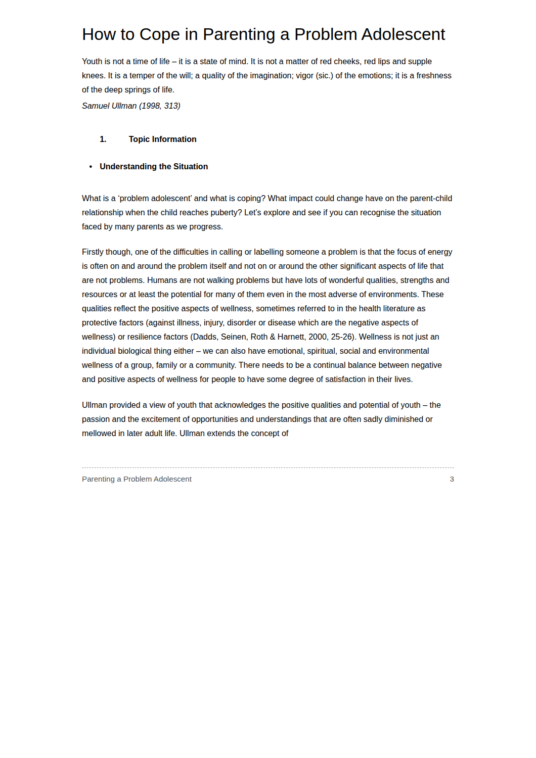How to Cope in Parenting a Problem Adolescent
Youth is not a time of life – it is a state of mind. It is not a matter of red cheeks, red lips and supple knees. It is a temper of the will; a quality of the imagination; vigor (sic.) of the emotions; it is a freshness of the deep springs of life.
Samuel Ullman (1998, 313)
1. Topic Information
Understanding the Situation
What is a ‘problem adolescent’ and what is coping? What impact could change have on the parent-child relationship when the child reaches puberty? Let’s explore and see if you can recognise the situation faced by many parents as we progress.
Firstly though, one of the difficulties in calling or labelling someone a problem is that the focus of energy is often on and around the problem itself and not on or around the other significant aspects of life that are not problems. Humans are not walking problems but have lots of wonderful qualities, strengths and resources or at least the potential for many of them even in the most adverse of environments. These qualities reflect the positive aspects of wellness, sometimes referred to in the health literature as protective factors (against illness, injury, disorder or disease which are the negative aspects of wellness) or resilience factors (Dadds, Seinen, Roth & Harnett, 2000, 25-26). Wellness is not just an individual biological thing either – we can also have emotional, spiritual, social and environmental wellness of a group, family or a community. There needs to be a continual balance between negative and positive aspects of wellness for people to have some degree of satisfaction in their lives.
Ullman provided a view of youth that acknowledges the positive qualities and potential of youth – the passion and the excitement of opportunities and understandings that are often sadly diminished or mellowed in later adult life. Ullman extends the concept of
Parenting a Problem Adolescent 3